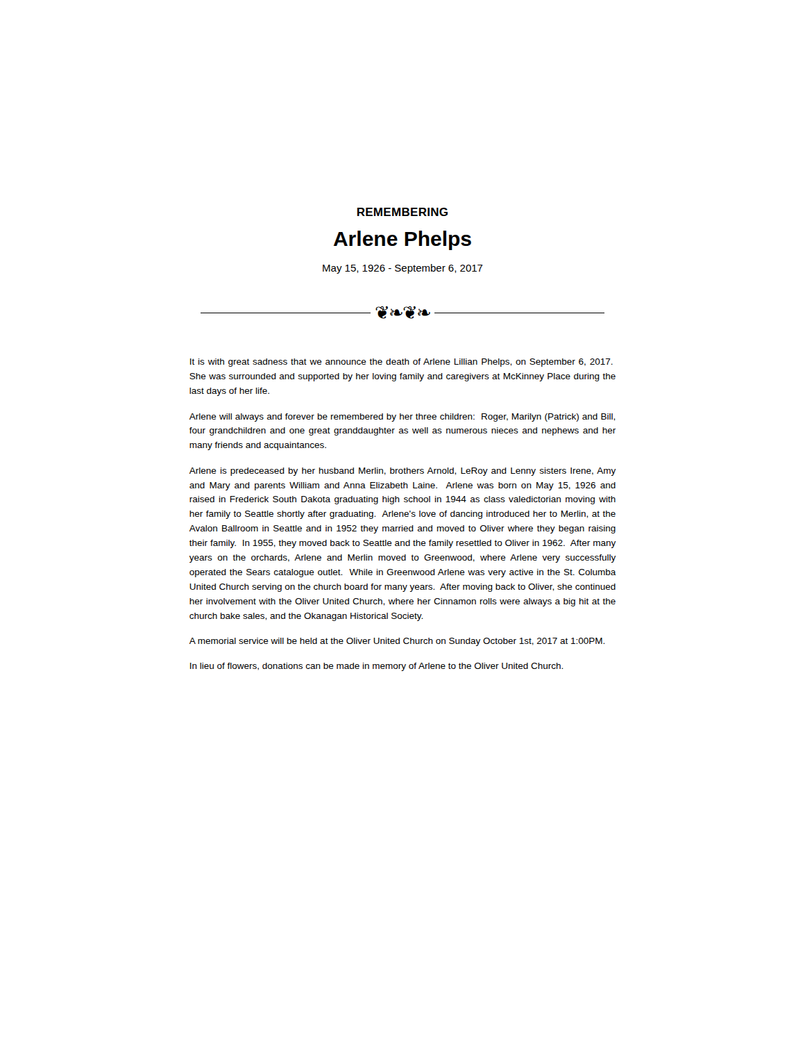REMEMBERING
Arlene Phelps
May 15, 1926 - September 6, 2017
❦❧❦❧
It is with great sadness that we announce the death of Arlene Lillian Phelps, on September 6, 2017. She was surrounded and supported by her loving family and caregivers at McKinney Place during the last days of her life.
Arlene will always and forever be remembered by her three children: Roger, Marilyn (Patrick) and Bill, four grandchildren and one great granddaughter as well as numerous nieces and nephews and her many friends and acquaintances.
Arlene is predeceased by her husband Merlin, brothers Arnold, LeRoy and Lenny sisters Irene, Amy and Mary and parents William and Anna Elizabeth Laine. Arlene was born on May 15, 1926 and raised in Frederick South Dakota graduating high school in 1944 as class valedictorian moving with her family to Seattle shortly after graduating. Arlene's love of dancing introduced her to Merlin, at the Avalon Ballroom in Seattle and in 1952 they married and moved to Oliver where they began raising their family. In 1955, they moved back to Seattle and the family resettled to Oliver in 1962. After many years on the orchards, Arlene and Merlin moved to Greenwood, where Arlene very successfully operated the Sears catalogue outlet. While in Greenwood Arlene was very active in the St. Columba United Church serving on the church board for many years. After moving back to Oliver, she continued her involvement with the Oliver United Church, where her Cinnamon rolls were always a big hit at the church bake sales, and the Okanagan Historical Society.
A memorial service will be held at the Oliver United Church on Sunday October 1st, 2017 at 1:00PM.
In lieu of flowers, donations can be made in memory of Arlene to the Oliver United Church.